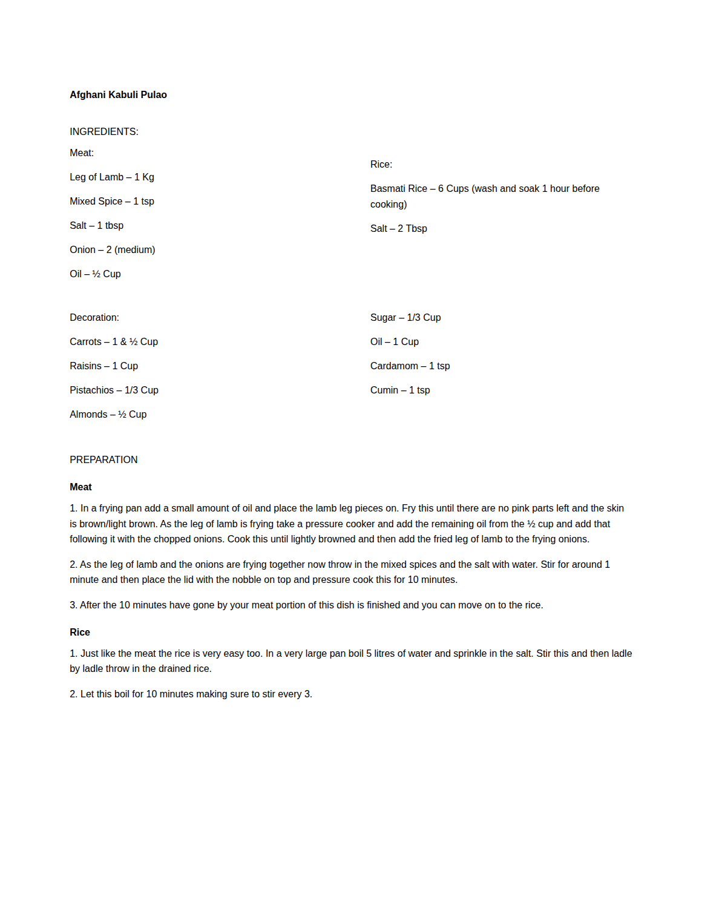Afghani Kabuli Pulao
INGREDIENTS:
Meat:
Leg of Lamb – 1 Kg
Mixed Spice – 1 tsp
Salt – 1 tbsp
Onion – 2 (medium)
Oil – ½ Cup
Rice:
Basmati Rice – 6 Cups (wash and soak 1 hour before cooking)
Salt – 2 Tbsp
Decoration:
Carrots – 1 & ½ Cup
Raisins – 1 Cup
Pistachios – 1/3 Cup
Almonds – ½ Cup
Sugar – 1/3 Cup
Oil – 1 Cup
Cardamom – 1 tsp
Cumin – 1 tsp
PREPARATION
Meat
1. In a frying pan add a small amount of oil and place the lamb leg pieces on. Fry this until there are no pink parts left and the skin is brown/light brown. As the leg of lamb is frying take a pressure cooker and add the remaining oil from the ½ cup and add that following it with the chopped onions. Cook this until lightly browned and then add the fried leg of lamb to the frying onions.
2. As the leg of lamb and the onions are frying together now throw in the mixed spices and the salt with water. Stir for around 1 minute and then place the lid with the nobble on top and pressure cook this for 10 minutes.
3. After the 10 minutes have gone by your meat portion of this dish is finished and you can move on to the rice.
Rice
1. Just like the meat the rice is very easy too. In a very large pan boil 5 litres of water and sprinkle in the salt. Stir this and then ladle by ladle throw in the drained rice.
2. Let this boil for 10 minutes making sure to stir every 3.